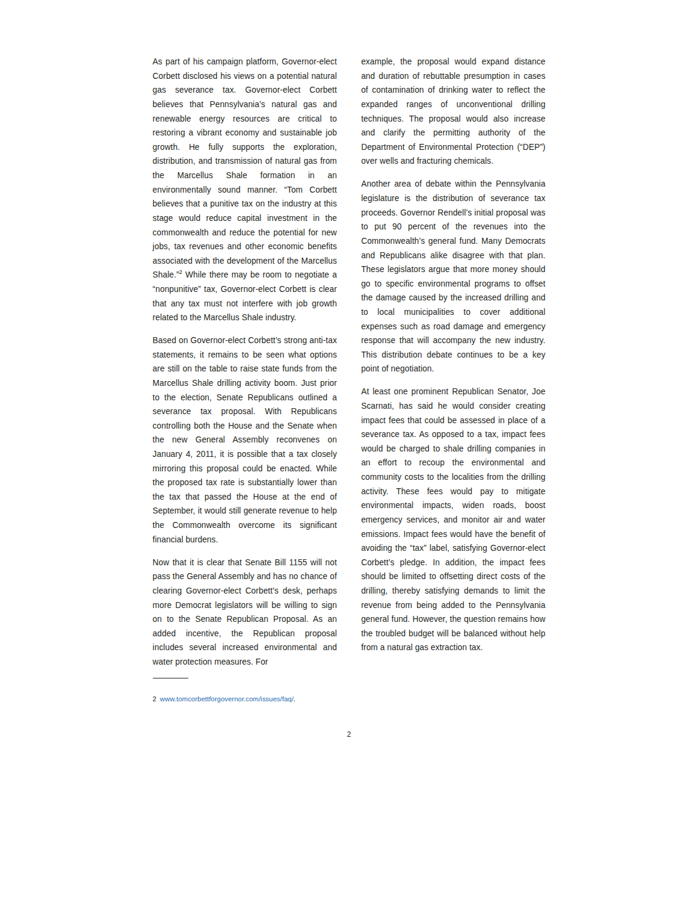As part of his campaign platform, Governor-elect Corbett disclosed his views on a potential natural gas severance tax. Governor-elect Corbett believes that Pennsylvania’s natural gas and renewable energy resources are critical to restoring a vibrant economy and sustainable job growth. He fully supports the exploration, distribution, and transmission of natural gas from the Marcellus Shale formation in an environmentally sound manner. “Tom Corbett believes that a punitive tax on the industry at this stage would reduce capital investment in the commonwealth and reduce the potential for new jobs, tax revenues and other economic benefits associated with the development of the Marcellus Shale.”2 While there may be room to negotiate a “nonpunitive” tax, Governor-elect Corbett is clear that any tax must not interfere with job growth related to the Marcellus Shale industry.
Based on Governor-elect Corbett’s strong anti-tax statements, it remains to be seen what options are still on the table to raise state funds from the Marcellus Shale drilling activity boom. Just prior to the election, Senate Republicans outlined a severance tax proposal. With Republicans controlling both the House and the Senate when the new General Assembly reconvenes on January 4, 2011, it is possible that a tax closely mirroring this proposal could be enacted. While the proposed tax rate is substantially lower than the tax that passed the House at the end of September, it would still generate revenue to help the Commonwealth overcome its significant financial burdens.
Now that it is clear that Senate Bill 1155 will not pass the General Assembly and has no chance of clearing Governor-elect Corbett’s desk, perhaps more Democrat legislators will be willing to sign on to the Senate Republican Proposal. As an added incentive, the Republican proposal includes several increased environmental and water protection measures. For
2 www.tomcorbettforgovernor.com/issues/faq/.
example, the proposal would expand distance and duration of rebuttable presumption in cases of contamination of drinking water to reflect the expanded ranges of unconventional drilling techniques. The proposal would also increase and clarify the permitting authority of the Department of Environmental Protection (“DEP”) over wells and fracturing chemicals.
Another area of debate within the Pennsylvania legislature is the distribution of severance tax proceeds. Governor Rendell’s initial proposal was to put 90 percent of the revenues into the Commonwealth’s general fund. Many Democrats and Republicans alike disagree with that plan. These legislators argue that more money should go to specific environmental programs to offset the damage caused by the increased drilling and to local municipalities to cover additional expenses such as road damage and emergency response that will accompany the new industry. This distribution debate continues to be a key point of negotiation.
At least one prominent Republican Senator, Joe Scarnati, has said he would consider creating impact fees that could be assessed in place of a severance tax. As opposed to a tax, impact fees would be charged to shale drilling companies in an effort to recoup the environmental and community costs to the localities from the drilling activity. These fees would pay to mitigate environmental impacts, widen roads, boost emergency services, and monitor air and water emissions. Impact fees would have the benefit of avoiding the “tax” label, satisfying Governor-elect Corbett’s pledge. In addition, the impact fees should be limited to offsetting direct costs of the drilling, thereby satisfying demands to limit the revenue from being added to the Pennsylvania general fund. However, the question remains how the troubled budget will be balanced without help from a natural gas extraction tax.
2